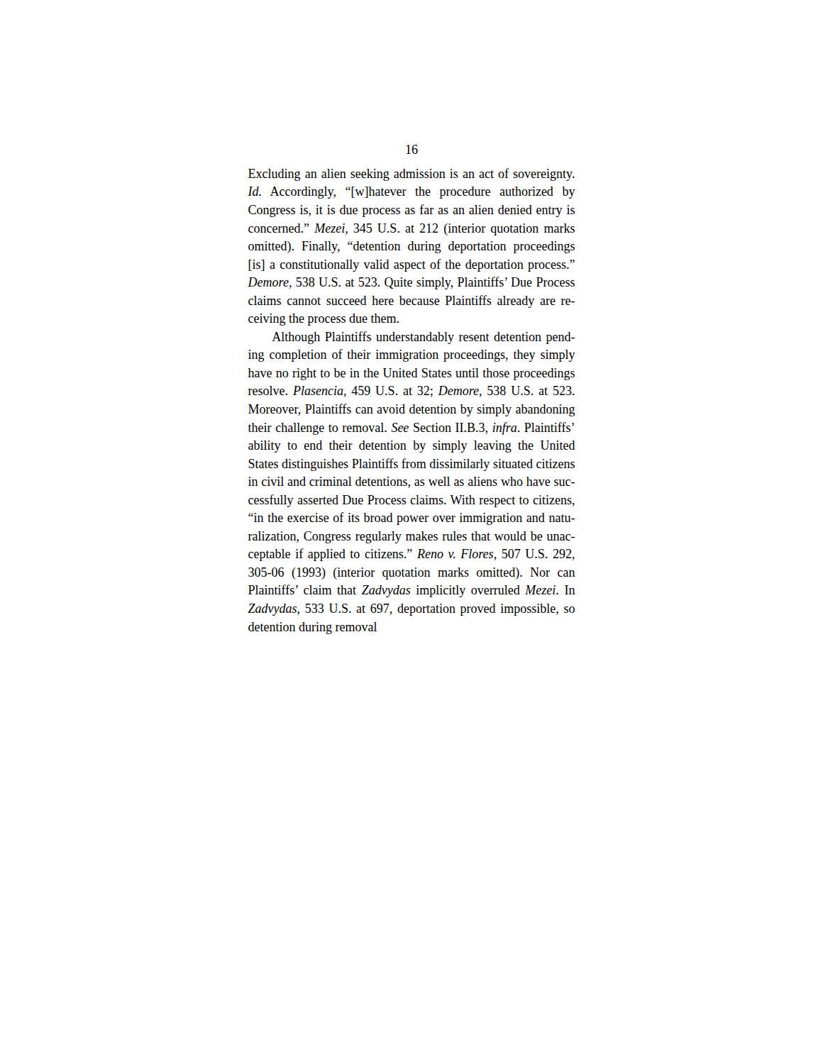16
Excluding an alien seeking admission is an act of sovereignty. Id. Accordingly, “[w]hatever the procedure authorized by Congress is, it is due process as far as an alien denied entry is concerned.” Mezei, 345 U.S. at 212 (interior quotation marks omitted). Finally, “detention during deportation proceedings [is] a constitutionally valid aspect of the deportation process.” Demore, 538 U.S. at 523. Quite simply, Plaintiffs’ Due Process claims cannot succeed here because Plaintiffs already are receiving the process due them.
Although Plaintiffs understandably resent detention pending completion of their immigration proceedings, they simply have no right to be in the United States until those proceedings resolve. Plasencia, 459 U.S. at 32; Demore, 538 U.S. at 523. Moreover, Plaintiffs can avoid detention by simply abandoning their challenge to removal. See Section II.B.3, infra. Plaintiffs’ ability to end their detention by simply leaving the United States distinguishes Plaintiffs from dissimilarly situated citizens in civil and criminal detentions, as well as aliens who have successfully asserted Due Process claims. With respect to citizens, “in the exercise of its broad power over immigration and naturalization, Congress regularly makes rules that would be unacceptable if applied to citizens.” Reno v. Flores, 507 U.S. 292, 305-06 (1993) (interior quotation marks omitted). Nor can Plaintiffs’ claim that Zadvydas implicitly overruled Mezei. In Zadvydas, 533 U.S. at 697, deportation proved impossible, so detention during removal